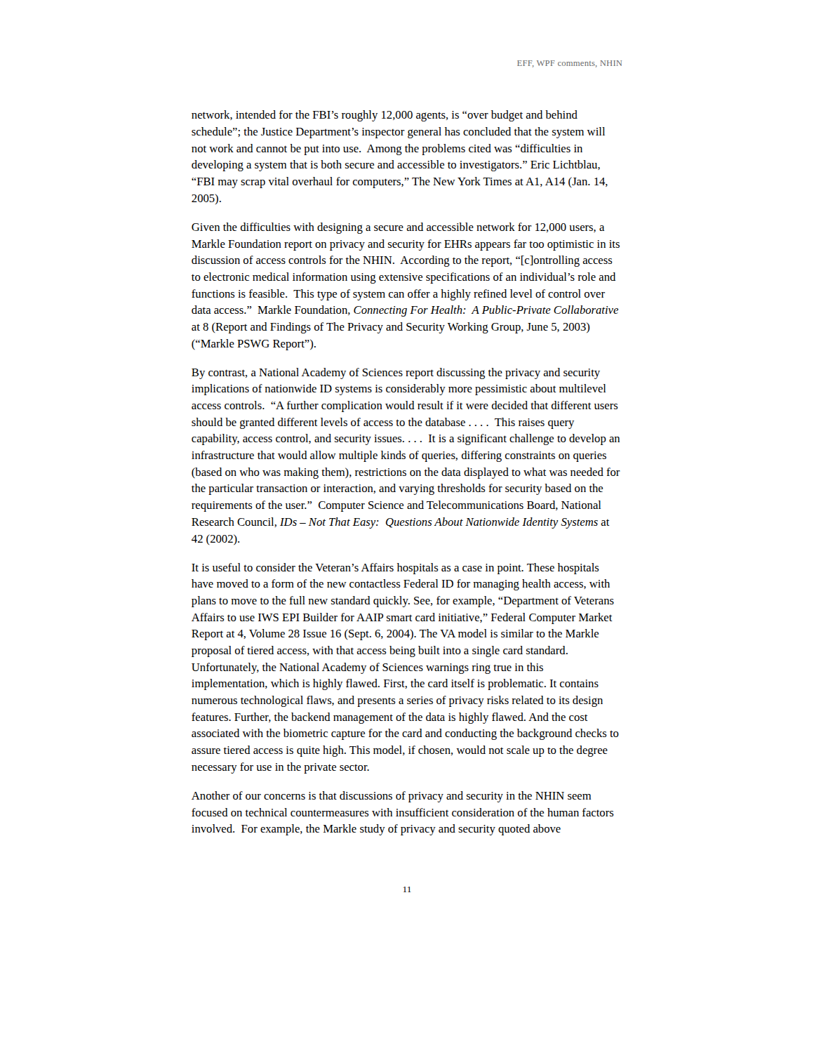EFF, WPF comments, NHIN
network, intended for the FBI’s roughly 12,000 agents, is “over budget and behind schedule”; the Justice Department’s inspector general has concluded that the system will not work and cannot be put into use. Among the problems cited was “difficulties in developing a system that is both secure and accessible to investigators.” Eric Lichtblau, “FBI may scrap vital overhaul for computers,” The New York Times at A1, A14 (Jan. 14, 2005).
Given the difficulties with designing a secure and accessible network for 12,000 users, a Markle Foundation report on privacy and security for EHRs appears far too optimistic in its discussion of access controls for the NHIN. According to the report, “[c]ontrolling access to electronic medical information using extensive specifications of an individual’s role and functions is feasible. This type of system can offer a highly refined level of control over data access.” Markle Foundation, Connecting For Health: A Public-Private Collaborative at 8 (Report and Findings of The Privacy and Security Working Group, June 5, 2003) (“Markle PSWG Report”).
By contrast, a National Academy of Sciences report discussing the privacy and security implications of nationwide ID systems is considerably more pessimistic about multilevel access controls. “A further complication would result if it were decided that different users should be granted different levels of access to the database . . . . This raises query capability, access control, and security issues. . . . It is a significant challenge to develop an infrastructure that would allow multiple kinds of queries, differing constraints on queries (based on who was making them), restrictions on the data displayed to what was needed for the particular transaction or interaction, and varying thresholds for security based on the requirements of the user.” Computer Science and Telecommunications Board, National Research Council, IDs – Not That Easy: Questions About Nationwide Identity Systems at 42 (2002).
It is useful to consider the Veteran’s Affairs hospitals as a case in point. These hospitals have moved to a form of the new contactless Federal ID for managing health access, with plans to move to the full new standard quickly. See, for example, “Department of Veterans Affairs to use IWS EPI Builder for AAIP smart card initiative,” Federal Computer Market Report at 4, Volume 28 Issue 16 (Sept. 6, 2004). The VA model is similar to the Markle proposal of tiered access, with that access being built into a single card standard. Unfortunately, the National Academy of Sciences warnings ring true in this implementation, which is highly flawed. First, the card itself is problematic. It contains numerous technological flaws, and presents a series of privacy risks related to its design features. Further, the backend management of the data is highly flawed. And the cost associated with the biometric capture for the card and conducting the background checks to assure tiered access is quite high. This model, if chosen, would not scale up to the degree necessary for use in the private sector.
Another of our concerns is that discussions of privacy and security in the NHIN seem focused on technical countermeasures with insufficient consideration of the human factors involved. For example, the Markle study of privacy and security quoted above
11